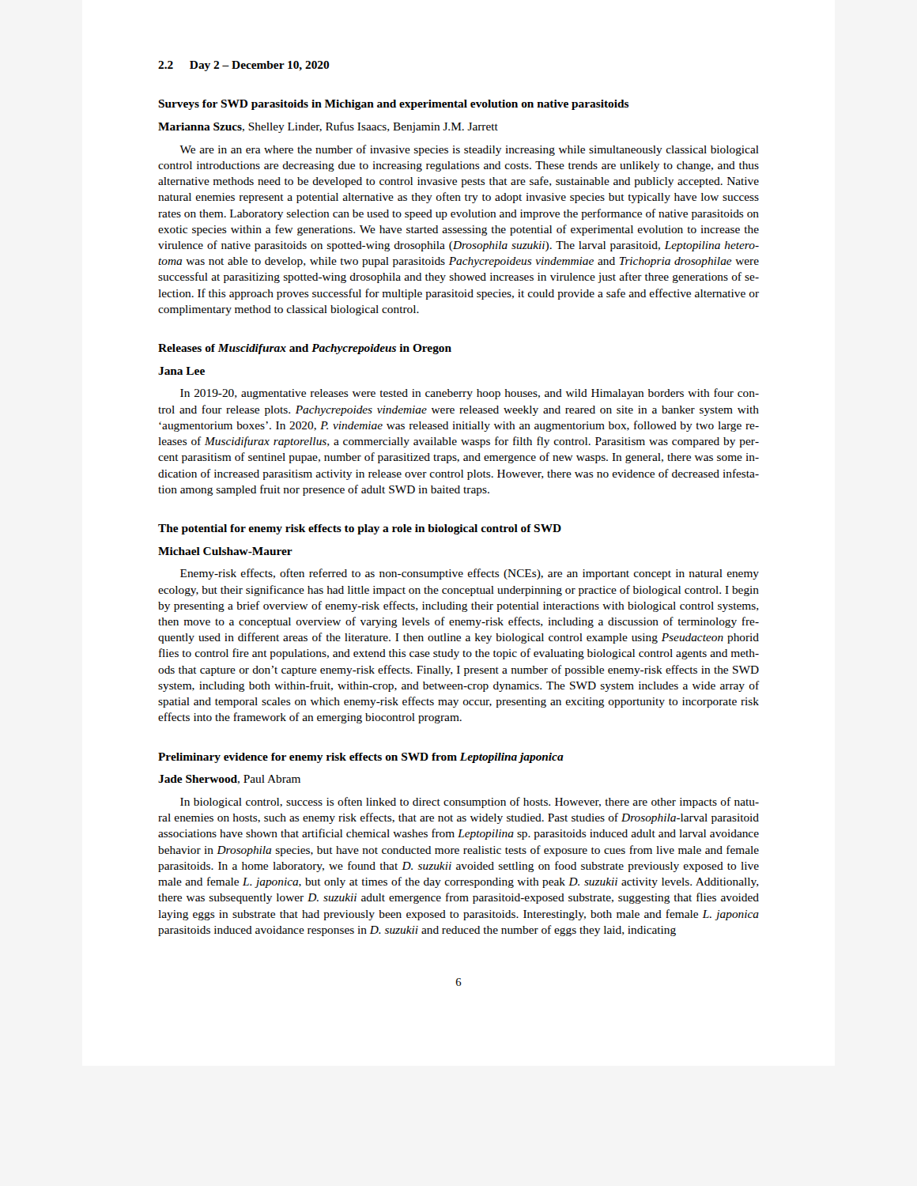2.2 Day 2 – December 10, 2020
Surveys for SWD parasitoids in Michigan and experimental evolution on native parasitoids
Marianna Szucs, Shelley Linder, Rufus Isaacs, Benjamin J.M. Jarrett
We are in an era where the number of invasive species is steadily increasing while simultaneously classical biological control introductions are decreasing due to increasing regulations and costs. These trends are unlikely to change, and thus alternative methods need to be developed to control invasive pests that are safe, sustainable and publicly accepted. Native natural enemies represent a potential alternative as they often try to adopt invasive species but typically have low success rates on them. Laboratory selection can be used to speed up evolution and improve the performance of native parasitoids on exotic species within a few generations. We have started assessing the potential of experimental evolution to increase the virulence of native parasitoids on spotted-wing drosophila (Drosophila suzukii). The larval parasitoid, Leptopilina heterotoma was not able to develop, while two pupal parasitoids Pachycrepoideus vindemmiae and Trichopria drosophilae were successful at parasitizing spotted-wing drosophila and they showed increases in virulence just after three generations of selection. If this approach proves successful for multiple parasitoid species, it could provide a safe and effective alternative or complimentary method to classical biological control.
Releases of Muscidifurax and Pachycrepoideus in Oregon
Jana Lee
In 2019-20, augmentative releases were tested in caneberry hoop houses, and wild Himalayan borders with four control and four release plots. Pachycrepoides vindemiae were released weekly and reared on site in a banker system with ‘augmentorium boxes’. In 2020, P. vindemiae was released initially with an augmentorium box, followed by two large releases of Muscidifurax raptorellus, a commercially available wasps for filth fly control. Parasitism was compared by percent parasitism of sentinel pupae, number of parasitized traps, and emergence of new wasps. In general, there was some indication of increased parasitism activity in release over control plots. However, there was no evidence of decreased infestation among sampled fruit nor presence of adult SWD in baited traps.
The potential for enemy risk effects to play a role in biological control of SWD
Michael Culshaw-Maurer
Enemy-risk effects, often referred to as non-consumptive effects (NCEs), are an important concept in natural enemy ecology, but their significance has had little impact on the conceptual underpinning or practice of biological control. I begin by presenting a brief overview of enemy-risk effects, including their potential interactions with biological control systems, then move to a conceptual overview of varying levels of enemy-risk effects, including a discussion of terminology frequently used in different areas of the literature. I then outline a key biological control example using Pseudacteon phorid flies to control fire ant populations, and extend this case study to the topic of evaluating biological control agents and methods that capture or don’t capture enemy-risk effects. Finally, I present a number of possible enemy-risk effects in the SWD system, including both within-fruit, within-crop, and between-crop dynamics. The SWD system includes a wide array of spatial and temporal scales on which enemy-risk effects may occur, presenting an exciting opportunity to incorporate risk effects into the framework of an emerging biocontrol program.
Preliminary evidence for enemy risk effects on SWD from Leptopilina japonica
Jade Sherwood, Paul Abram
In biological control, success is often linked to direct consumption of hosts. However, there are other impacts of natural enemies on hosts, such as enemy risk effects, that are not as widely studied. Past studies of Drosophila-larval parasitoid associations have shown that artificial chemical washes from Leptopilina sp. parasitoids induced adult and larval avoidance behavior in Drosophila species, but have not conducted more realistic tests of exposure to cues from live male and female parasitoids. In a home laboratory, we found that D. suzukii avoided settling on food substrate previously exposed to live male and female L. japonica, but only at times of the day corresponding with peak D. suzukii activity levels. Additionally, there was subsequently lower D. suzukii adult emergence from parasitoid-exposed substrate, suggesting that flies avoided laying eggs in substrate that had previously been exposed to parasitoids. Interestingly, both male and female L. japonica parasitoids induced avoidance responses in D. suzukii and reduced the number of eggs they laid, indicating
6